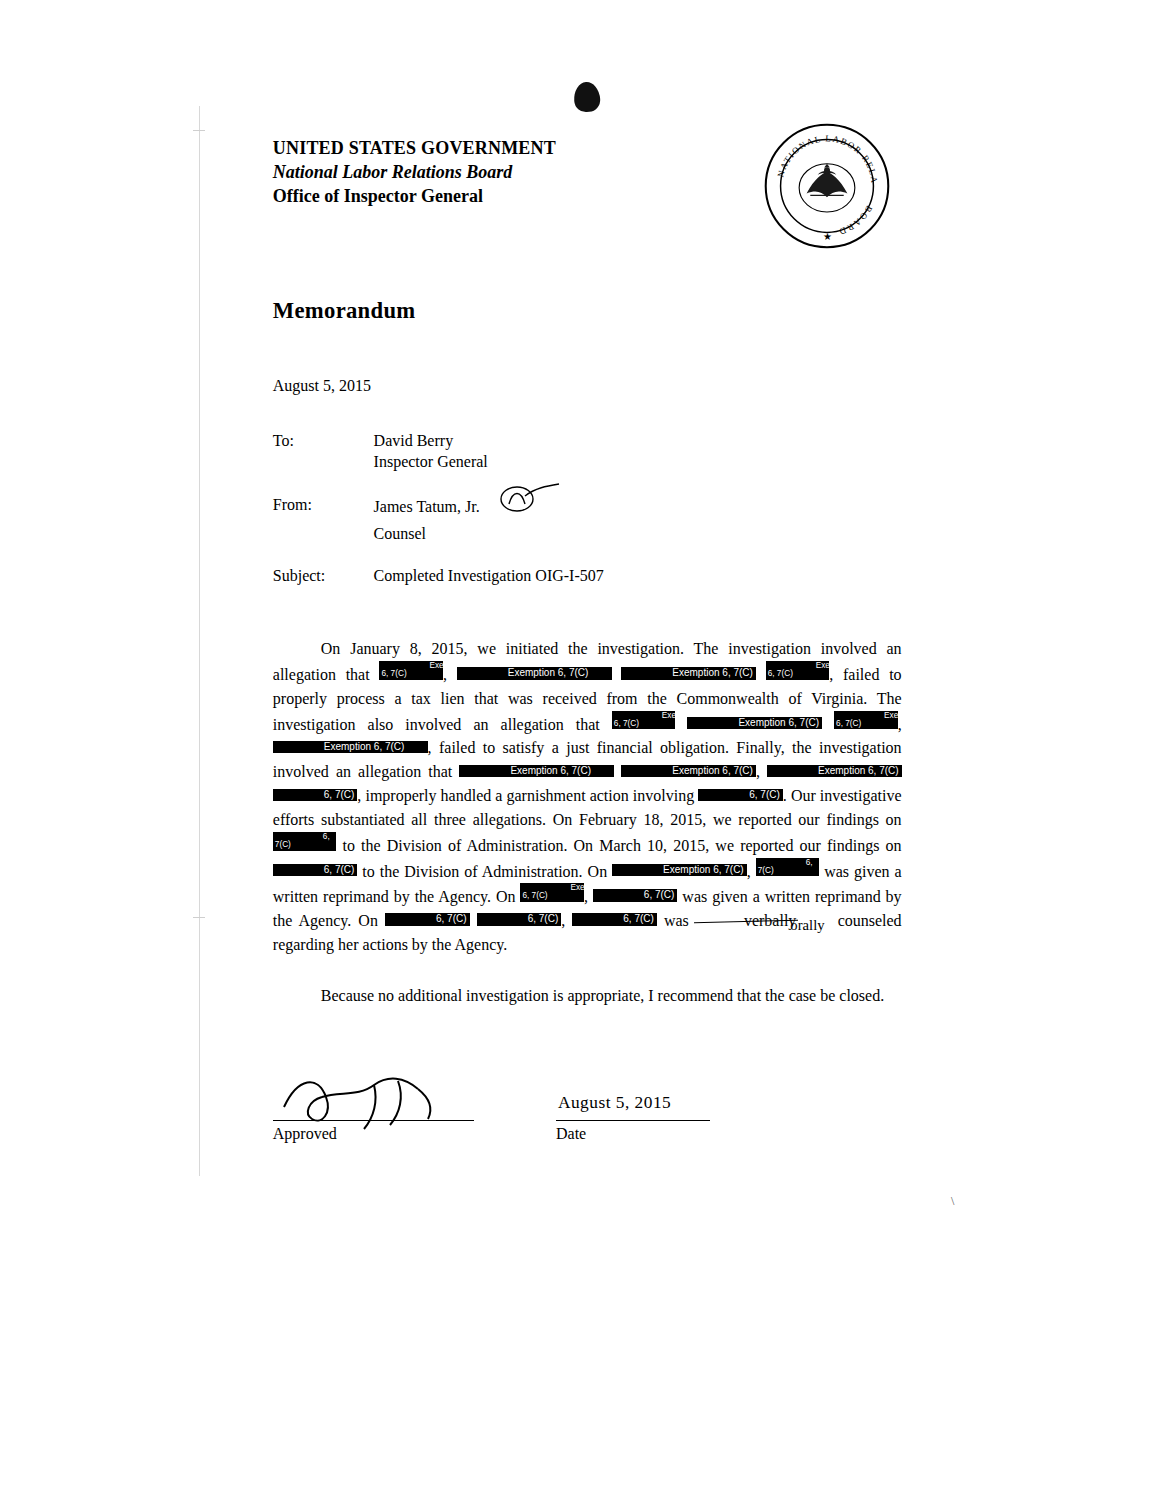NATIONAL LABOR RELATIONS BOARD ★
UNITED STATES GOVERNMENT
National Labor Relations Board
Office of Inspector General
Memorandum
August 5, 2015
| To: | David Berry Inspector General |
| From: | James Tatum, Jr. Counsel |
| Subject: | Completed Investigation OIG-I-507 |
On January 8, 2015, we initiated the investigation. The investigation involved an allegation that Exemption 6, 7(C), Exemption 6, 7(C) Exemption 6, 7(C) Exemption 6, 7(C), failed to properly process a tax lien that was received from the Commonwealth of Virginia. The investigation also involved an allegation that Exemption 6, 7(C) Exemption 6, 7(C) Exemption 6, 7(C), Exemption 6, 7(C), failed to satisfy a just financial obligation. Finally, the investigation involved an allegation that Exemption 6, 7(C) Exemption 6, 7(C), Exemption 6, 7(C) 6, 7(C), improperly handled a garnishment action involving 6, 7(C). Our investigative efforts substantiated all three allegations. On February 18, 2015, we reported our findings on 6, 7(C) to the Division of Administration. On March 10, 2015, we reported our findings on 6, 7(C) to the Division of Administration. On Exemption 6, 7(C), 6, 7(C) was given a written reprimand by the Agency. On Exemption 6, 7(C), 6, 7(C) was given a written reprimand by the Agency. On 6, 7(C) 6, 7(C), 6, 7(C) was verbally orally counseled regarding her actions by the Agency.
Because no additional investigation is appropriate, I recommend that the case be closed.
Approved
August 5, 2015
Date
\